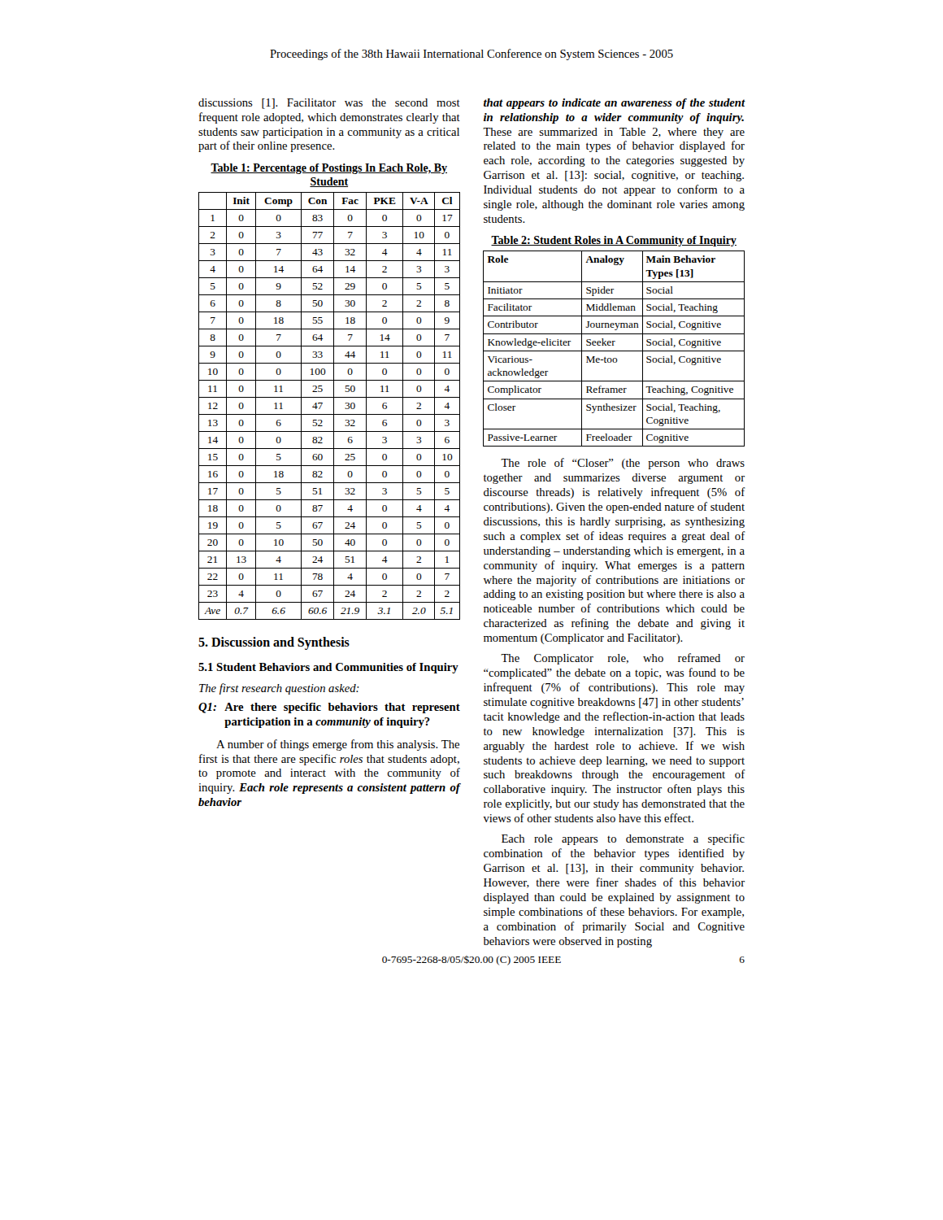Proceedings of the 38th Hawaii International Conference on System Sciences - 2005
discussions [1]. Facilitator was the second most frequent role adopted, which demonstrates clearly that students saw participation in a community as a critical part of their online presence.
Table 1: Percentage of Postings In Each Role, By Student
| | Init | Comp | Con | Fac | PKE | V-A | Cl |
| --- | --- | --- | --- | --- | --- | --- | --- |
| 1 | 0 | 0 | 83 | 0 | 0 | 0 | 17 |
| 2 | 0 | 3 | 77 | 7 | 3 | 10 | 0 |
| 3 | 0 | 7 | 43 | 32 | 4 | 4 | 11 |
| 4 | 0 | 14 | 64 | 14 | 2 | 3 | 3 |
| 5 | 0 | 9 | 52 | 29 | 0 | 5 | 5 |
| 6 | 0 | 8 | 50 | 30 | 2 | 2 | 8 |
| 7 | 0 | 18 | 55 | 18 | 0 | 0 | 9 |
| 8 | 0 | 7 | 64 | 7 | 14 | 0 | 7 |
| 9 | 0 | 0 | 33 | 44 | 11 | 0 | 11 |
| 10 | 0 | 0 | 100 | 0 | 0 | 0 | 0 |
| 11 | 0 | 11 | 25 | 50 | 11 | 0 | 4 |
| 12 | 0 | 11 | 47 | 30 | 6 | 2 | 4 |
| 13 | 0 | 6 | 52 | 32 | 6 | 0 | 3 |
| 14 | 0 | 0 | 82 | 6 | 3 | 3 | 6 |
| 15 | 0 | 5 | 60 | 25 | 0 | 0 | 10 |
| 16 | 0 | 18 | 82 | 0 | 0 | 0 | 0 |
| 17 | 0 | 5 | 51 | 32 | 3 | 5 | 5 |
| 18 | 0 | 0 | 87 | 4 | 0 | 4 | 4 |
| 19 | 0 | 5 | 67 | 24 | 0 | 5 | 0 |
| 20 | 0 | 10 | 50 | 40 | 0 | 0 | 0 |
| 21 | 13 | 4 | 24 | 51 | 4 | 2 | 1 |
| 22 | 0 | 11 | 78 | 4 | 0 | 0 | 7 |
| 23 | 4 | 0 | 67 | 24 | 2 | 2 | 2 |
| Ave | 0.7 | 6.6 | 60.6 | 21.9 | 3.1 | 2.0 | 5.1 |
5. Discussion and Synthesis
5.1 Student Behaviors and Communities of Inquiry
The first research question asked:
Q1: Are there specific behaviors that represent participation in a community of inquiry?
A number of things emerge from this analysis. The first is that there are specific roles that students adopt, to promote and interact with the community of inquiry. Each role represents a consistent pattern of behavior
that appears to indicate an awareness of the student in relationship to a wider community of inquiry. These are summarized in Table 2, where they are related to the main types of behavior displayed for each role, according to the categories suggested by Garrison et al. [13]: social, cognitive, or teaching. Individual students do not appear to conform to a single role, although the dominant role varies among students.
Table 2: Student Roles in A Community of Inquiry
| Role | Analogy | Main Behavior Types [13] |
| --- | --- | --- |
| Initiator | Spider | Social |
| Facilitator | Middleman | Social, Teaching |
| Contributor | Journeyman | Social, Cognitive |
| Knowledge-eliciter | Seeker | Social, Cognitive |
| Vicarious-acknowledger | Me-too | Social, Cognitive |
| Complicator | Reframer | Teaching, Cognitive |
| Closer | Synthesizer | Social, Teaching, Cognitive |
| Passive-Learner | Freeloader | Cognitive |
The role of “Closer” (the person who draws together and summarizes diverse argument or discourse threads) is relatively infrequent (5% of contributions). Given the open-ended nature of student discussions, this is hardly surprising, as synthesizing such a complex set of ideas requires a great deal of understanding – understanding which is emergent, in a community of inquiry. What emerges is a pattern where the majority of contributions are initiations or adding to an existing position but where there is also a noticeable number of contributions which could be characterized as refining the debate and giving it momentum (Complicator and Facilitator).
The Complicator role, who reframed or “complicated” the debate on a topic, was found to be infrequent (7% of contributions). This role may stimulate cognitive breakdowns [47] in other students’ tacit knowledge and the reflection-in-action that leads to new knowledge internalization [37]. This is arguably the hardest role to achieve. If we wish students to achieve deep learning, we need to support such breakdowns through the encouragement of collaborative inquiry. The instructor often plays this role explicitly, but our study has demonstrated that the views of other students also have this effect.
Each role appears to demonstrate a specific combination of the behavior types identified by Garrison et al. [13], in their community behavior. However, there were finer shades of this behavior displayed than could be explained by assignment to simple combinations of these behaviors. For example, a combination of primarily Social and Cognitive behaviors were observed in posting
0-7695-2268-8/05/$20.00 (C) 2005 IEEE
6